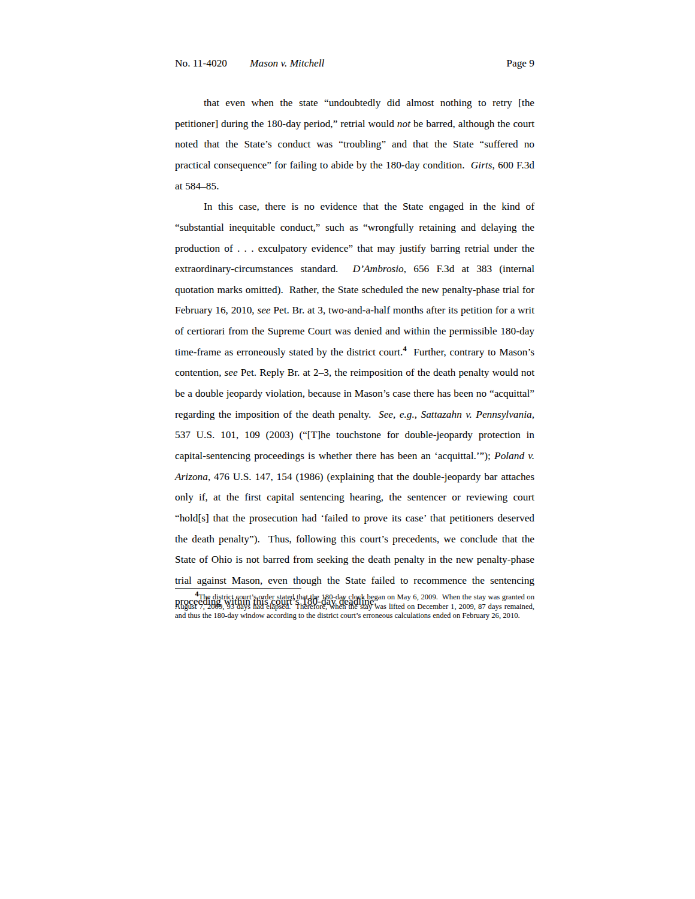No. 11-4020Mason v. Mitchell
Page 9
that even when the state “undoubtedly did almost nothing to retry [the petitioner] during the 180-day period,” retrial would not be barred, although the court noted that the State’s conduct was “troubling” and that the State “suffered no practical consequence” for failing to abide by the 180-day condition. Girts, 600 F.3d at 584–85.
In this case, there is no evidence that the State engaged in the kind of “substantial inequitable conduct,” such as “wrongfully retaining and delaying the production of . . . exculpatory evidence” that may justify barring retrial under the extraordinary-circumstances standard. D’Ambrosio, 656 F.3d at 383 (internal quotation marks omitted). Rather, the State scheduled the new penalty-phase trial for February 16, 2010, see Pet. Br. at 3, two-and-a-half months after its petition for a writ of certiorari from the Supreme Court was denied and within the permissible 180-day time-frame as erroneously stated by the district court.4 Further, contrary to Mason’s contention, see Pet. Reply Br. at 2–3, the reimposition of the death penalty would not be a double jeopardy violation, because in Mason’s case there has been no “acquittal” regarding the imposition of the death penalty. See, e.g., Sattazahn v. Pennsylvania, 537 U.S. 101, 109 (2003) (“[T]he touchstone for double-jeopardy protection in capital-sentencing proceedings is whether there has been an ‘acquittal.’”); Poland v. Arizona, 476 U.S. 147, 154 (1986) (explaining that the double-jeopardy bar attaches only if, at the first capital sentencing hearing, the sentencer or reviewing court “hold[s] that the prosecution had ‘failed to prove its case’ that petitioners deserved the death penalty”). Thus, following this court’s precedents, we conclude that the State of Ohio is not barred from seeking the death penalty in the new penalty-phase trial against Mason, even though the State failed to recommence the sentencing proceeding within this court’s 180-day deadline.
4 The district court’s order stated that the 180-day clock began on May 6, 2009. When the stay was granted on August 7, 2009, 93 days had elapsed. Therefore, when the stay was lifted on December 1, 2009, 87 days remained, and thus the 180-day window according to the district court’s erroneous calculations ended on February 26, 2010.